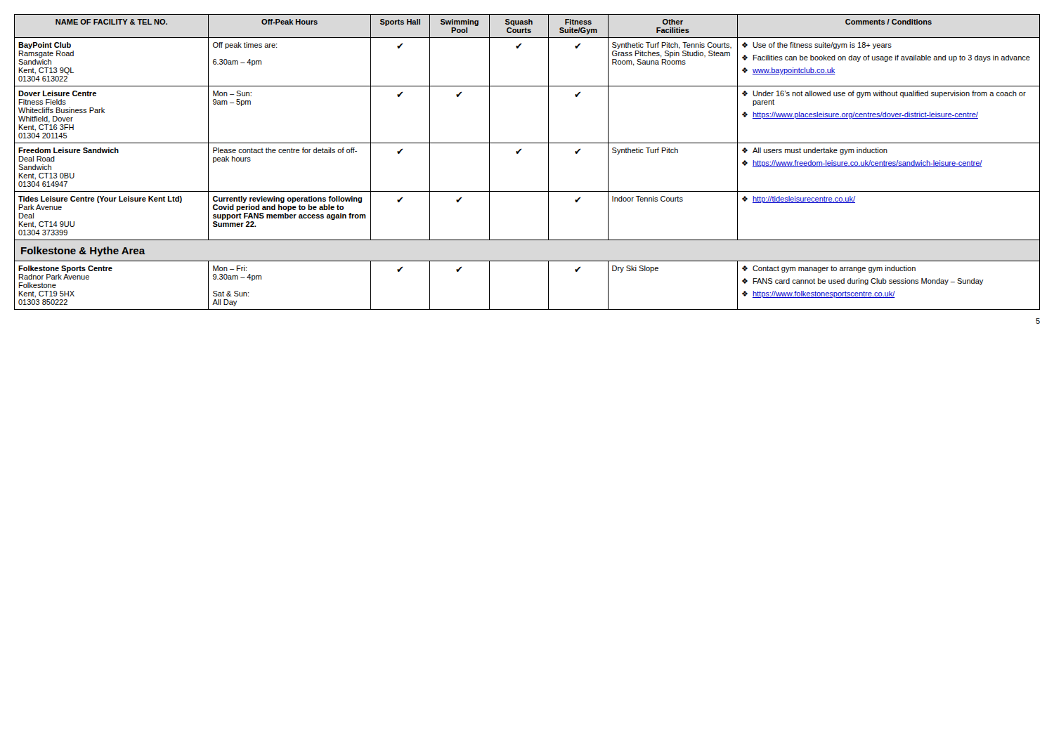| NAME OF FACILITY & TEL NO. | Off-Peak Hours | Sports Hall | Swimming Pool | Squash Courts | Fitness Suite/Gym | Other Facilities | Comments / Conditions |
| --- | --- | --- | --- | --- | --- | --- | --- |
| BayPoint Club Ramsgate Road Sandwich Kent, CT13 9QL 01304 613022 | Off peak times are: 6.30am – 4pm | ✔ | | ✔ | ✔ | Synthetic Turf Pitch, Tennis Courts, Grass Pitches, Spin Studio, Steam Room, Sauna Rooms | Use of the fitness suite/gym is 18+ years Facilities can be booked on day of usage if available and up to 3 days in advance www.baypointclub.co.uk |
| Dover Leisure Centre Fitness Fields Whitecliffs Business Park Whitfield, Dover Kent, CT16 3FH 01304 201145 | Mon – Sun: 9am – 5pm | ✔ | ✔ | | ✔ | | Under 16’s not allowed use of gym without qualified supervision from a coach or parent https://www.placesleisure.org/centres/dover-district-leisure-centre/ |
| Freedom Leisure Sandwich Deal Road Sandwich Kent, CT13 0BU 01304 614947 | Please contact the centre for details of off-peak hours | ✔ | | ✔ | ✔ | Synthetic Turf Pitch | All users must undertake gym induction https://www.freedom-leisure.co.uk/centres/sandwich-leisure-centre/ |
| Tides Leisure Centre (Your Leisure Kent Ltd) Park Avenue Deal Kent, CT14 9UU 01304 373399 | Currently reviewing operations following Covid period and hope to be able to support FANS member access again from Summer 22. | ✔ | ✔ | | ✔ | Indoor Tennis Courts | http://tidesleisurecentre.co.uk/ |
| Folkestone & Hythe Area |
| Folkestone Sports Centre Radnor Park Avenue Folkestone Kent, CT19 5HX 01303 850222 | Mon – Fri: 9.30am – 4pm Sat & Sun: All Day | ✔ | ✔ | | ✔ | Dry Ski Slope | Contact gym manager to arrange gym induction FANS card cannot be used during Club sessions Monday – Sunday https://www.folkestonesportscentre.co.uk/ |
5